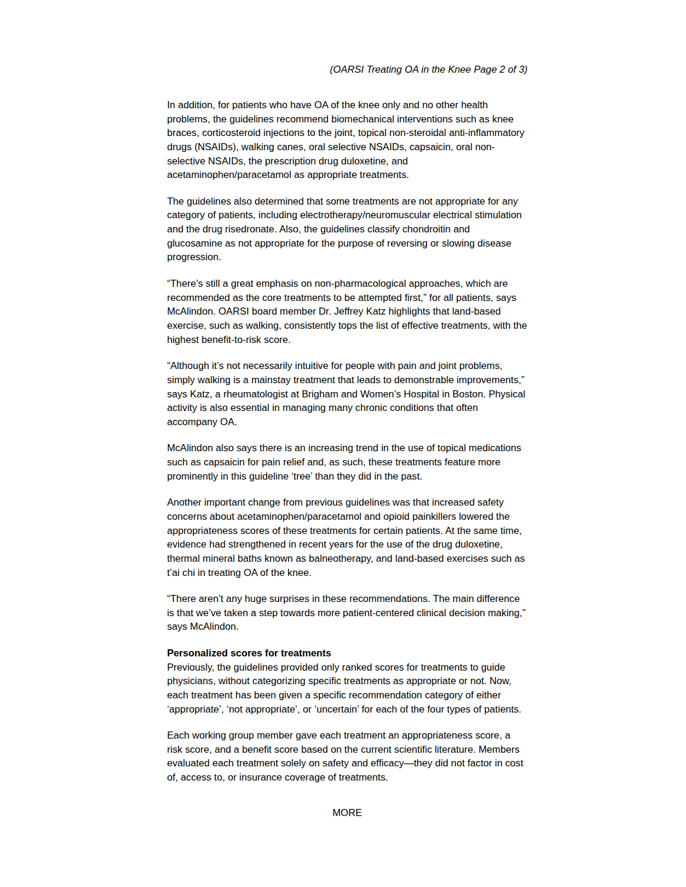(OARSI Treating OA in the Knee Page 2 of 3)
In addition, for patients who have OA of the knee only and no other health problems, the guidelines recommend biomechanical interventions such as knee braces, corticosteroid injections to the joint, topical non-steroidal anti-inflammatory drugs (NSAIDs), walking canes, oral selective NSAIDs, capsaicin, oral non-selective NSAIDs, the prescription drug duloxetine, and acetaminophen/paracetamol as appropriate treatments.
The guidelines also determined that some treatments are not appropriate for any category of patients, including electrotherapy/neuromuscular electrical stimulation and the drug risedronate. Also, the guidelines classify chondroitin and glucosamine as not appropriate for the purpose of reversing or slowing disease progression.
“There’s still a great emphasis on non-pharmacological approaches, which are recommended as the core treatments to be attempted first,” for all patients, says McAlindon. OARSI board member Dr. Jeffrey Katz highlights that land-based exercise, such as walking, consistently tops the list of effective treatments, with the highest benefit-to-risk score.
“Although it’s not necessarily intuitive for people with pain and joint problems, simply walking is a mainstay treatment that leads to demonstrable improvements,” says Katz, a rheumatologist at Brigham and Women’s Hospital in Boston. Physical activity is also essential in managing many chronic conditions that often accompany OA.
McAlindon also says there is an increasing trend in the use of topical medications such as capsaicin for pain relief and, as such, these treatments feature more prominently in this guideline ‘tree’ than they did in the past.
Another important change from previous guidelines was that increased safety concerns about acetaminophen/paracetamol and opioid painkillers lowered the appropriateness scores of these treatments for certain patients. At the same time, evidence had strengthened in recent years for the use of the drug duloxetine, thermal mineral baths known as balneotherapy, and land-based exercises such as t’ai chi in treating OA of the knee.
“There aren’t any huge surprises in these recommendations. The main difference is that we’ve taken a step towards more patient-centered clinical decision making,” says McAlindon.
Personalized scores for treatments
Previously, the guidelines provided only ranked scores for treatments to guide physicians, without categorizing specific treatments as appropriate or not. Now, each treatment has been given a specific recommendation category of either ‘appropriate’, ‘not appropriate’, or ‘uncertain’ for each of the four types of patients.
Each working group member gave each treatment an appropriateness score, a risk score, and a benefit score based on the current scientific literature. Members evaluated each treatment solely on safety and efficacy—they did not factor in cost of, access to, or insurance coverage of treatments.
MORE